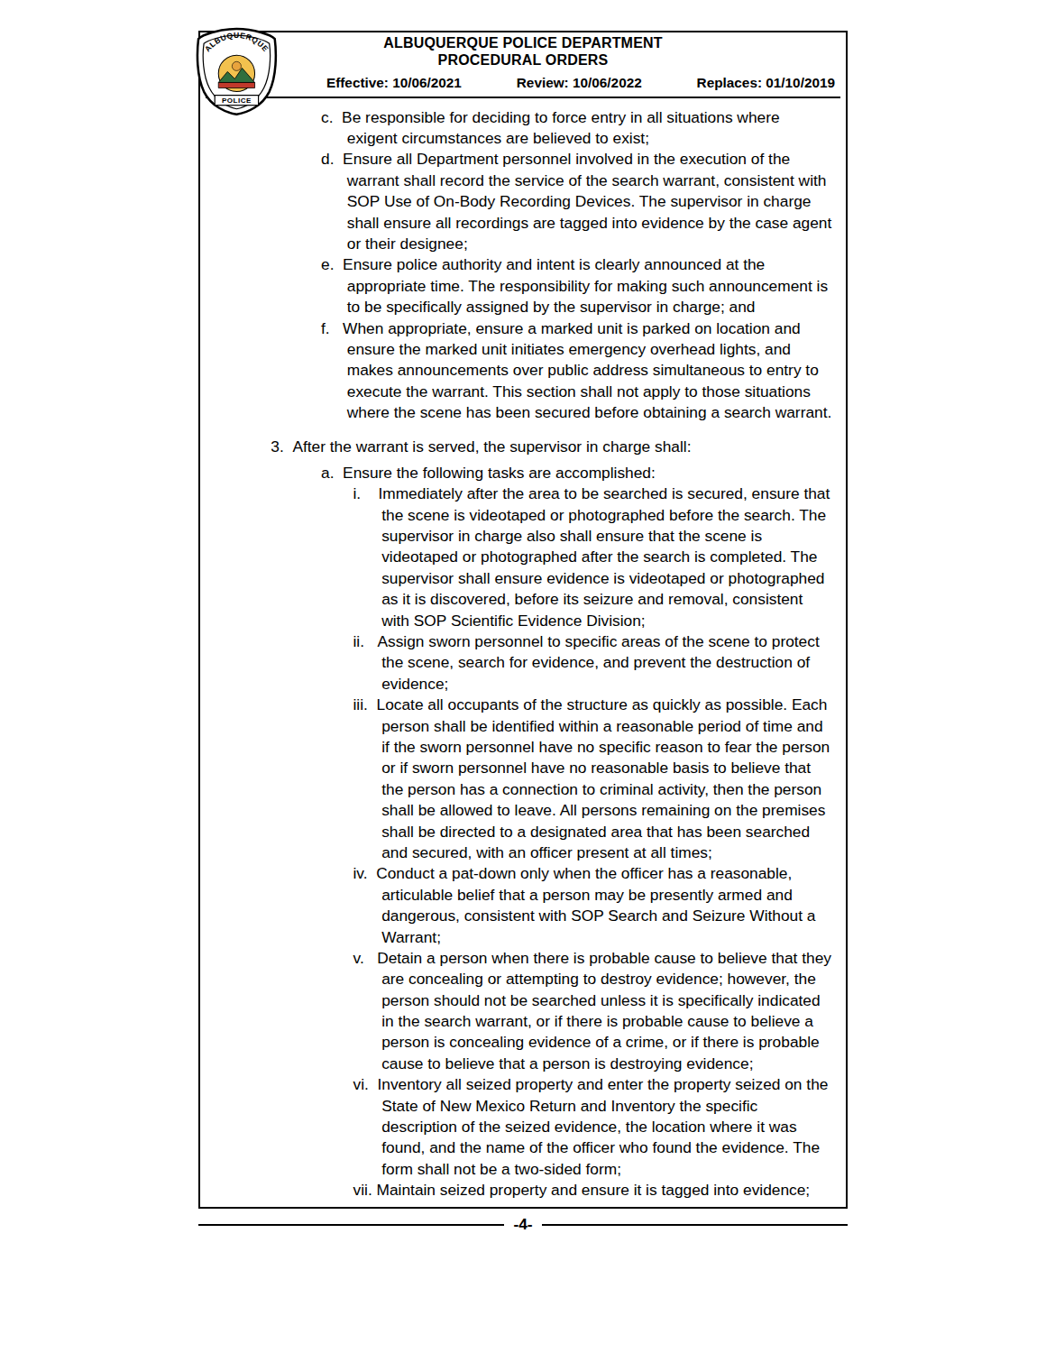ALBUQUERQUE POLICE DEPARTMENT
PROCEDURAL ORDERS
SOP 2-70 Effective: 10/06/2021 Review: 10/06/2022 Replaces: 01/10/2019
ALBUQUERQUE POLICE
c. Be responsible for deciding to force entry in all situations where exigent circumstances are believed to exist;
d. Ensure all Department personnel involved in the execution of the warrant shall record the service of the search warrant, consistent with SOP Use of On-Body Recording Devices. The supervisor in charge shall ensure all recordings are tagged into evidence by the case agent or their designee;
e. Ensure police authority and intent is clearly announced at the appropriate time. The responsibility for making such announcement is to be specifically assigned by the supervisor in charge; and
f. When appropriate, ensure a marked unit is parked on location and ensure the marked unit initiates emergency overhead lights, and makes announcements over public address simultaneous to entry to execute the warrant. This section shall not apply to those situations where the scene has been secured before obtaining a search warrant.
3. After the warrant is served, the supervisor in charge shall:
a. Ensure the following tasks are accomplished:
i. Immediately after the area to be searched is secured, ensure that the scene is videotaped or photographed before the search. The supervisor in charge also shall ensure that the scene is videotaped or photographed after the search is completed. The supervisor shall ensure evidence is videotaped or photographed as it is discovered, before its seizure and removal, consistent with SOP Scientific Evidence Division;
ii. Assign sworn personnel to specific areas of the scene to protect the scene, search for evidence, and prevent the destruction of evidence;
iii. Locate all occupants of the structure as quickly as possible. Each person shall be identified within a reasonable period of time and if the sworn personnel have no specific reason to fear the person or if sworn personnel have no reasonable basis to believe that the person has a connection to criminal activity, then the person shall be allowed to leave. All persons remaining on the premises shall be directed to a designated area that has been searched and secured, with an officer present at all times;
iv. Conduct a pat-down only when the officer has a reasonable, articulable belief that a person may be presently armed and dangerous, consistent with SOP Search and Seizure Without a Warrant;
v. Detain a person when there is probable cause to believe that they are concealing or attempting to destroy evidence; however, the person should not be searched unless it is specifically indicated in the search warrant, or if there is probable cause to believe a person is concealing evidence of a crime, or if there is probable cause to believe that a person is destroying evidence;
vi. Inventory all seized property and enter the property seized on the State of New Mexico Return and Inventory the specific description of the seized evidence, the location where it was found, and the name of the officer who found the evidence. The form shall not be a two-sided form;
vii. Maintain seized property and ensure it is tagged into evidence;
-4-